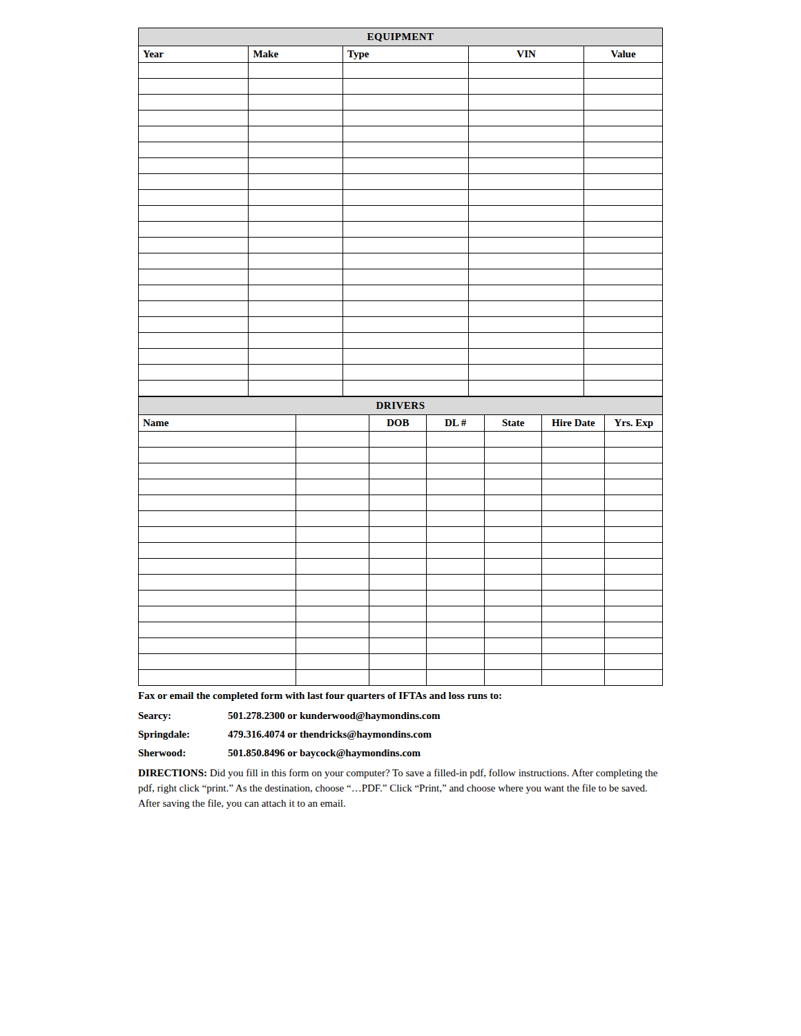| EQUIPMENT |
| --- |
| Year | Make | Type | VIN | Value |
| DRIVERS |
| --- |
| Name | | DOB | DL # | State | Hire Date | Yrs. Exp |
Fax or email the completed form with last four quarters of IFTAs and loss runs to:
Searcy: 501.278.2300 or kunderwood@haymondins.com
Springdale: 479.316.4074 or thendricks@haymondins.com
Sherwood: 501.850.8496 or baycock@haymondins.com
DIRECTIONS: Did you fill in this form on your computer? To save a filled-in pdf, follow instructions. After completing the pdf, right click “print.” As the destination, choose “…PDF.” Click “Print,” and choose where you want the file to be saved. After saving the file, you can attach it to an email.